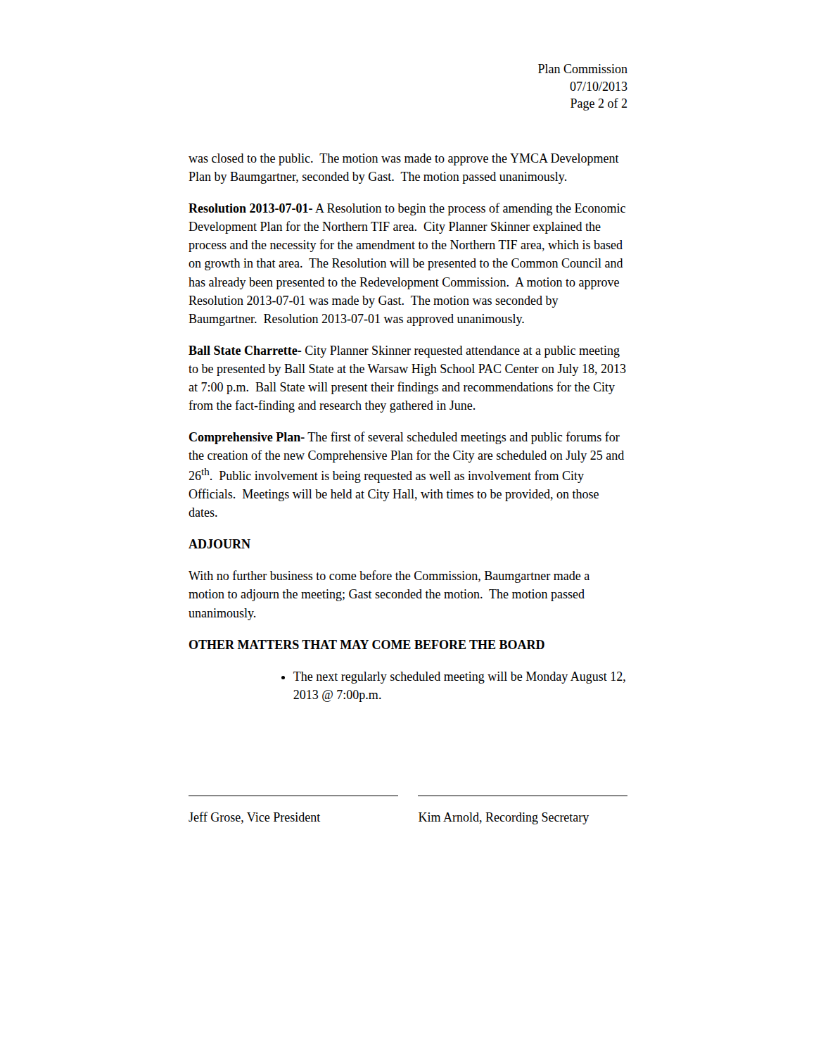Plan Commission
07/10/2013
Page 2 of 2
was closed to the public. The motion was made to approve the YMCA Development Plan by Baumgartner, seconded by Gast. The motion passed unanimously.
Resolution 2013-07-01- A Resolution to begin the process of amending the Economic Development Plan for the Northern TIF area. City Planner Skinner explained the process and the necessity for the amendment to the Northern TIF area, which is based on growth in that area. The Resolution will be presented to the Common Council and has already been presented to the Redevelopment Commission. A motion to approve Resolution 2013-07-01 was made by Gast. The motion was seconded by Baumgartner. Resolution 2013-07-01 was approved unanimously.
Ball State Charrette- City Planner Skinner requested attendance at a public meeting to be presented by Ball State at the Warsaw High School PAC Center on July 18, 2013 at 7:00 p.m. Ball State will present their findings and recommendations for the City from the fact-finding and research they gathered in June.
Comprehensive Plan- The first of several scheduled meetings and public forums for the creation of the new Comprehensive Plan for the City are scheduled on July 25 and 26th. Public involvement is being requested as well as involvement from City Officials. Meetings will be held at City Hall, with times to be provided, on those dates.
ADJOURN
With no further business to come before the Commission, Baumgartner made a motion to adjourn the meeting; Gast seconded the motion. The motion passed unanimously.
OTHER MATTERS THAT MAY COME BEFORE THE BOARD
The next regularly scheduled meeting will be Monday August 12, 2013 @ 7:00p.m.
| Jeff Grose, Vice President | | Kim Arnold, Recording Secretary |